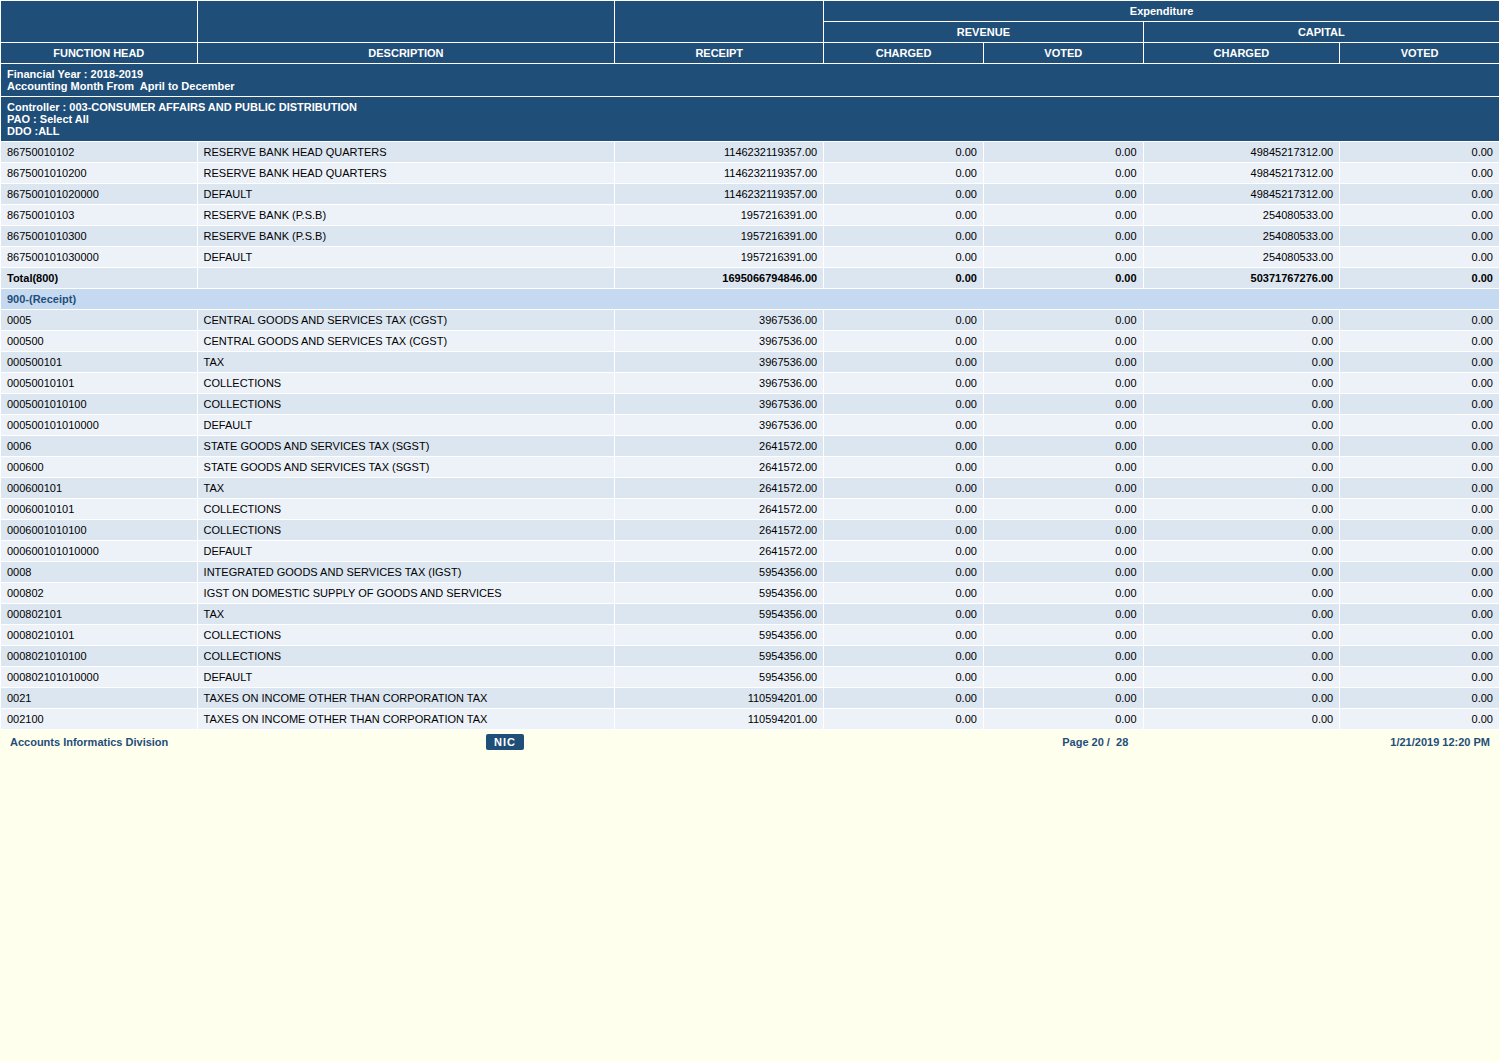| | | | Expenditure |
| --- | --- | --- | --- |
| REVENUE | CAPITAL |
| FUNCTION HEAD | DESCRIPTION | RECEIPT | CHARGED | VOTED | CHARGED | VOTED |
| Financial Year : 2018-2019 Accounting Month From April to December |
| Controller : 003-CONSUMER AFFAIRS AND PUBLIC DISTRIBUTION PAO : Select All DDO :ALL |
| 86750010102 | RESERVE BANK HEAD QUARTERS | 1146232119357.00 | 0.00 | 0.00 | 49845217312.00 | 0.00 |
| 8675001010200 | RESERVE BANK HEAD QUARTERS | 1146232119357.00 | 0.00 | 0.00 | 49845217312.00 | 0.00 |
| 867500101020000 | DEFAULT | 1146232119357.00 | 0.00 | 0.00 | 49845217312.00 | 0.00 |
| 86750010103 | RESERVE BANK (P.S.B) | 1957216391.00 | 0.00 | 0.00 | 254080533.00 | 0.00 |
| 8675001010300 | RESERVE BANK (P.S.B) | 1957216391.00 | 0.00 | 0.00 | 254080533.00 | 0.00 |
| 867500101030000 | DEFAULT | 1957216391.00 | 0.00 | 0.00 | 254080533.00 | 0.00 |
| Total(800) | | 1695066794846.00 | 0.00 | 0.00 | 50371767276.00 | 0.00 |
| 900-(Receipt) |
| 0005 | CENTRAL GOODS AND SERVICES TAX (CGST) | 3967536.00 | 0.00 | 0.00 | 0.00 | 0.00 |
| 000500 | CENTRAL GOODS AND SERVICES TAX (CGST) | 3967536.00 | 0.00 | 0.00 | 0.00 | 0.00 |
| 000500101 | TAX | 3967536.00 | 0.00 | 0.00 | 0.00 | 0.00 |
| 00050010101 | COLLECTIONS | 3967536.00 | 0.00 | 0.00 | 0.00 | 0.00 |
| 0005001010100 | COLLECTIONS | 3967536.00 | 0.00 | 0.00 | 0.00 | 0.00 |
| 000500101010000 | DEFAULT | 3967536.00 | 0.00 | 0.00 | 0.00 | 0.00 |
| 0006 | STATE GOODS AND SERVICES TAX (SGST) | 2641572.00 | 0.00 | 0.00 | 0.00 | 0.00 |
| 000600 | STATE GOODS AND SERVICES TAX (SGST) | 2641572.00 | 0.00 | 0.00 | 0.00 | 0.00 |
| 000600101 | TAX | 2641572.00 | 0.00 | 0.00 | 0.00 | 0.00 |
| 00060010101 | COLLECTIONS | 2641572.00 | 0.00 | 0.00 | 0.00 | 0.00 |
| 0006001010100 | COLLECTIONS | 2641572.00 | 0.00 | 0.00 | 0.00 | 0.00 |
| 000600101010000 | DEFAULT | 2641572.00 | 0.00 | 0.00 | 0.00 | 0.00 |
| 0008 | INTEGRATED GOODS AND SERVICES TAX (IGST) | 5954356.00 | 0.00 | 0.00 | 0.00 | 0.00 |
| 000802 | IGST ON DOMESTIC SUPPLY OF GOODS AND SERVICES | 5954356.00 | 0.00 | 0.00 | 0.00 | 0.00 |
| 000802101 | TAX | 5954356.00 | 0.00 | 0.00 | 0.00 | 0.00 |
| 00080210101 | COLLECTIONS | 5954356.00 | 0.00 | 0.00 | 0.00 | 0.00 |
| 0008021010100 | COLLECTIONS | 5954356.00 | 0.00 | 0.00 | 0.00 | 0.00 |
| 000802101010000 | DEFAULT | 5954356.00 | 0.00 | 0.00 | 0.00 | 0.00 |
| 0021 | TAXES ON INCOME OTHER THAN CORPORATION TAX | 110594201.00 | 0.00 | 0.00 | 0.00 | 0.00 |
| 002100 | TAXES ON INCOME OTHER THAN CORPORATION TAX | 110594201.00 | 0.00 | 0.00 | 0.00 | 0.00 |
Accounts Informatics Division
NIC
Page 20 / 28
1/21/2019 12:20 PM